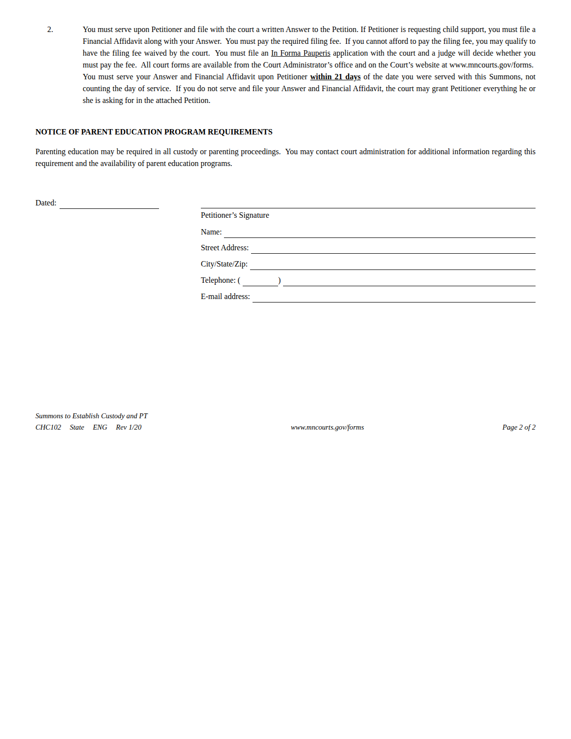2.
You must serve upon Petitioner and file with the court a written Answer to the Petition. If Petitioner is requesting child support, you must file a Financial Affidavit along with your Answer. You must pay the required filing fee. If you cannot afford to pay the filing fee, you may qualify to have the filing fee waived by the court. You must file an In Forma Pauperis application with the court and a judge will decide whether you must pay the fee. All court forms are available from the Court Administrator’s office and on the Court’s website at www.mncourts.gov/forms. You must serve your Answer and Financial Affidavit upon Petitioner within 21 days of the date you were served with this Summons, not counting the day of service. If you do not serve and file your Answer and Financial Affidavit, the court may grant Petitioner everything he or she is asking for in the attached Petition.
NOTICE OF PARENT EDUCATION PROGRAM REQUIREMENTS
Parenting education may be required in all custody or parenting proceedings. You may contact court administration for additional information regarding this requirement and the availability of parent education programs.
Dated:
Petitioner’s Signature
Name:
Street Address:
City/State/Zip:
Telephone: ( )
E-mail address:
Summons to Establish Custody and PT
CHC102 State ENG Rev 1/20
www.mncourts.gov/forms
Page 2 of 2